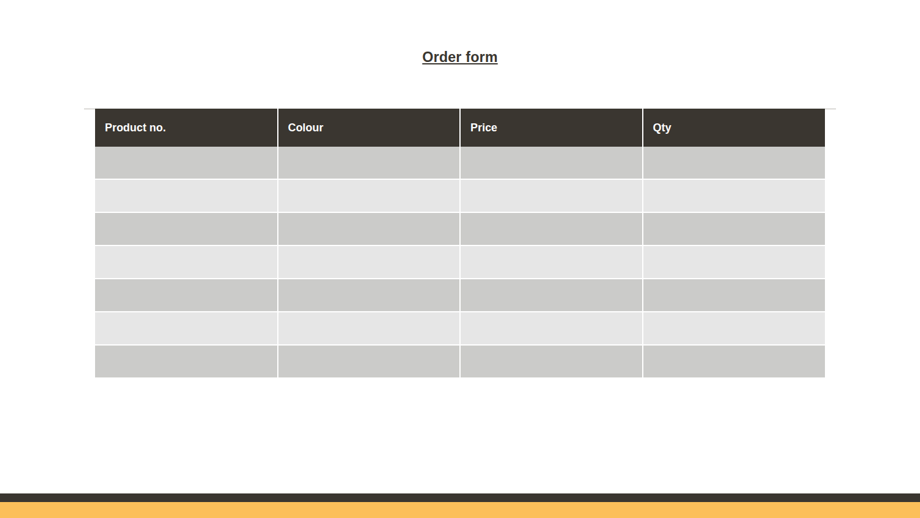Order form
| Product no. | Colour | Price | Qty |
| --- | --- | --- | --- |